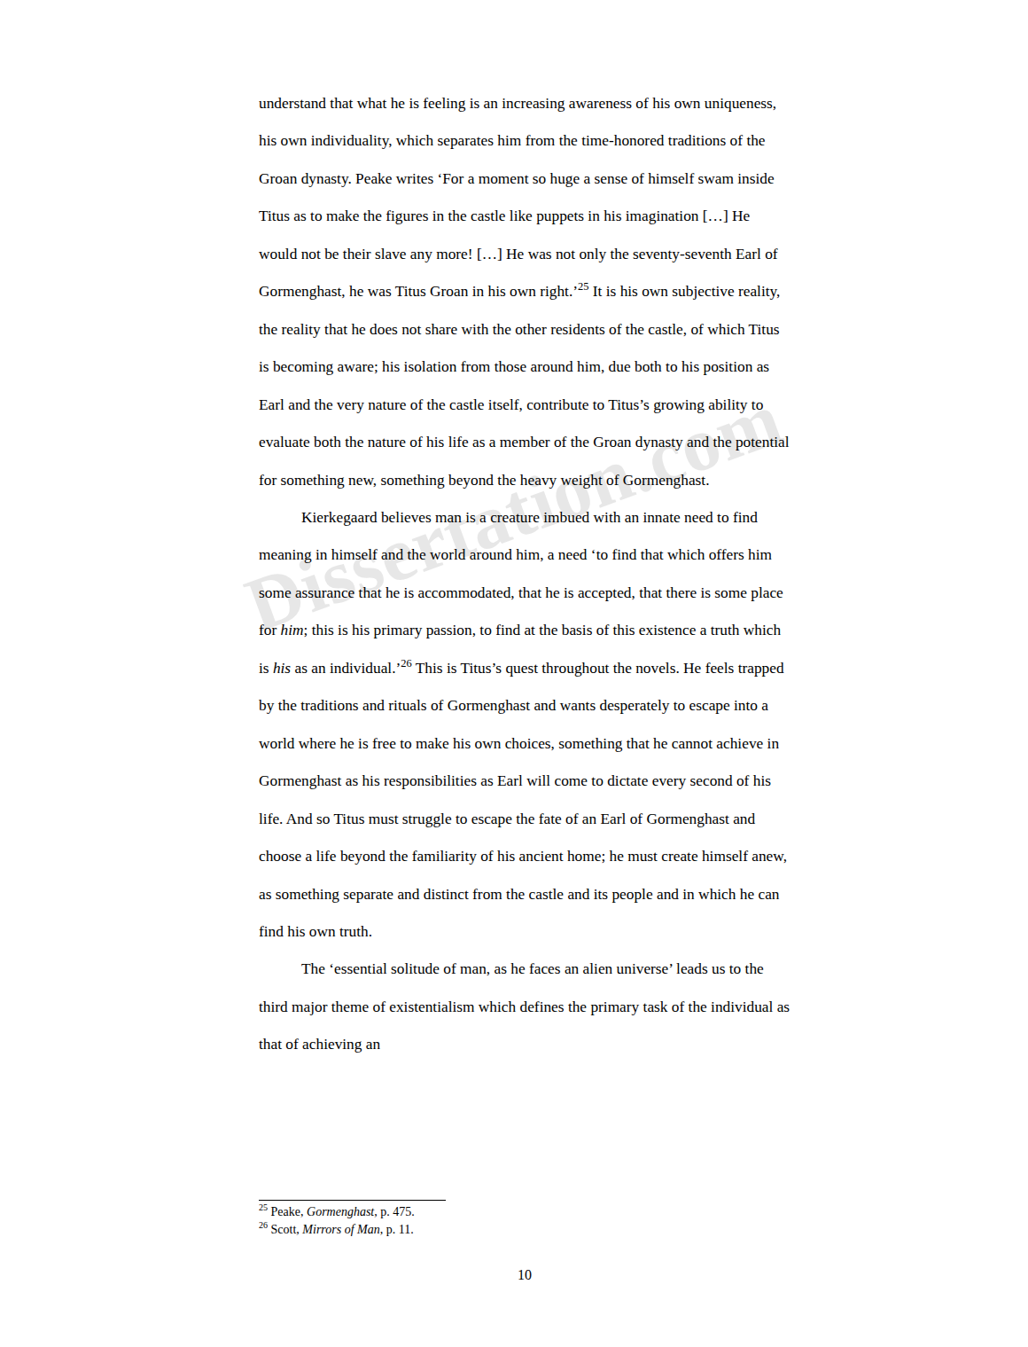Dissertation.com
understand that what he is feeling is an increasing awareness of his own uniqueness, his own individuality, which separates him from the time-honored traditions of the Groan dynasty. Peake writes ‘For a moment so huge a sense of himself swam inside Titus as to make the figures in the castle like puppets in his imagination […] He would not be their slave any more! […] He was not only the seventy-seventh Earl of Gormenghast, he was Titus Groan in his own right.’25 It is his own subjective reality, the reality that he does not share with the other residents of the castle, of which Titus is becoming aware; his isolation from those around him, due both to his position as Earl and the very nature of the castle itself, contribute to Titus’s growing ability to evaluate both the nature of his life as a member of the Groan dynasty and the potential for something new, something beyond the heavy weight of Gormenghast.
Kierkegaard believes man is a creature imbued with an innate need to find meaning in himself and the world around him, a need ‘to find that which offers him some assurance that he is accommodated, that he is accepted, that there is some place for him; this is his primary passion, to find at the basis of this existence a truth which is his as an individual.’26 This is Titus’s quest throughout the novels. He feels trapped by the traditions and rituals of Gormenghast and wants desperately to escape into a world where he is free to make his own choices, something that he cannot achieve in Gormenghast as his responsibilities as Earl will come to dictate every second of his life. And so Titus must struggle to escape the fate of an Earl of Gormenghast and choose a life beyond the familiarity of his ancient home; he must create himself anew, as something separate and distinct from the castle and its people and in which he can find his own truth.
The ‘essential solitude of man, as he faces an alien universe’ leads us to the third major theme of existentialism which defines the primary task of the individual as that of achieving an
25 Peake, Gormenghast, p. 475.
26 Scott, Mirrors of Man, p. 11.
10